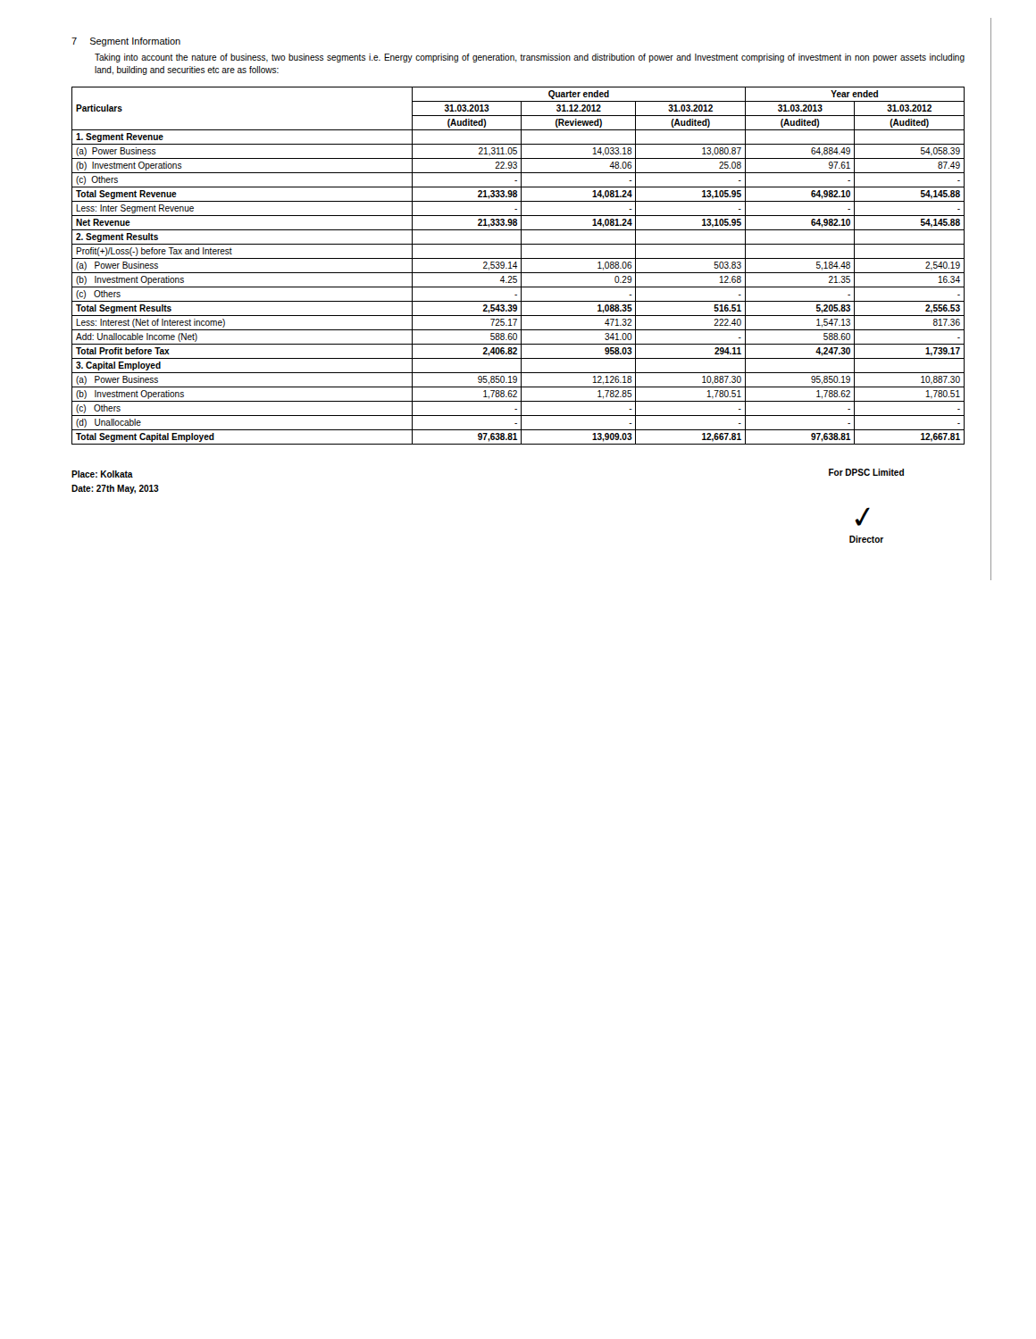7 Segment Information
Taking into account the nature of business, two business segments i.e. Energy comprising of generation, transmission and distribution of power and Investment comprising of investment in non power assets including land, building and securities etc are as follows:
| Particulars | Quarter ended | Year ended |
| --- | --- | --- |
| 31.03.2013 | 31.12.2012 | 31.03.2012 | 31.03.2013 | 31.03.2012 |
| (Audited) | (Reviewed) | (Audited) | (Audited) | (Audited) |
| 1. Segment Revenue | | | | | |
| (a) Power Business | 21,311.05 | 14,033.18 | 13,080.87 | 64,884.49 | 54,058.39 |
| (b) Investment Operations | 22.93 | 48.06 | 25.08 | 97.61 | 87.49 |
| (c) Others | - | - | - | - | - |
| Total Segment Revenue | 21,333.98 | 14,081.24 | 13,105.95 | 64,982.10 | 54,145.88 |
| Less: Inter Segment Revenue | - | - | - | - | - |
| Net Revenue | 21,333.98 | 14,081.24 | 13,105.95 | 64,982.10 | 54,145.88 |
| 2. Segment Results | | | | | |
| Profit(+)/Loss(-) before Tax and Interest | | | | | |
| (a) Power Business | 2,539.14 | 1,088.06 | 503.83 | 5,184.48 | 2,540.19 |
| (b) Investment Operations | 4.25 | 0.29 | 12.68 | 21.35 | 16.34 |
| (c) Others | - | - | - | - | - |
| Total Segment Results | 2,543.39 | 1,088.35 | 516.51 | 5,205.83 | 2,556.53 |
| Less: Interest (Net of Interest income) | 725.17 | 471.32 | 222.40 | 1,547.13 | 817.36 |
| Add: Unallocable Income (Net) | 588.60 | 341.00 | - | 588.60 | - |
| Total Profit before Tax | 2,406.82 | 958.03 | 294.11 | 4,247.30 | 1,739.17 |
| 3. Capital Employed | | | | | |
| (a) Power Business | 95,850.19 | 12,126.18 | 10,887.30 | 95,850.19 | 10,887.30 |
| (b) Investment Operations | 1,788.62 | 1,782.85 | 1,780.51 | 1,788.62 | 1,780.51 |
| (c) Others | - | - | - | - | - |
| (d) Unallocable | - | - | - | - | - |
| Total Segment Capital Employed | 97,638.81 | 13,909.03 | 12,667.81 | 97,638.81 | 12,667.81 |
Place: Kolkata
Date: 27th May, 2013
For DPSC Limited
✓   
Director